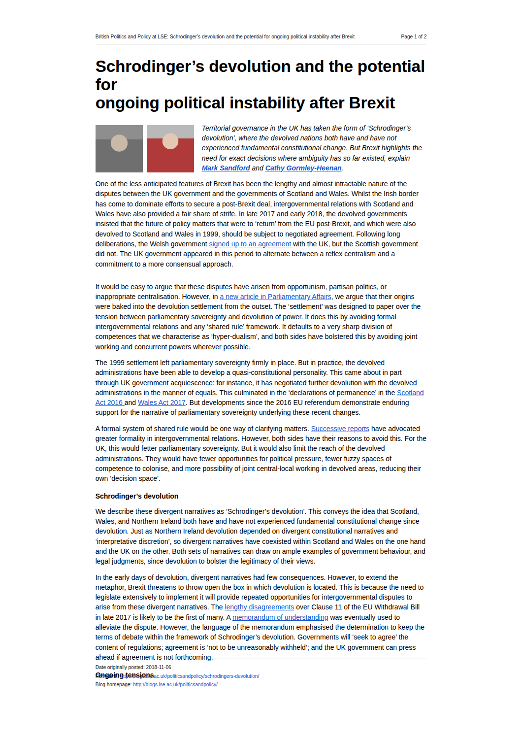British Politics and Policy at LSE: Schrodinger’s devolution and the potential for ongoing political instability after Brexit
Page 1 of 2
Schrodinger’s devolution and the potential for
ongoing political instability after Brexit
Territorial governance in the UK has taken the form of ‘Schrodinger’s devolution’, where the devolved nations both have and have not experienced fundamental constitutional change. But Brexit highlights the need for exact decisions where ambiguity has so far existed, explain Mark Sandford and Cathy Gormley-Heenan.
One of the less anticipated features of Brexit has been the lengthy and almost intractable nature of the disputes between the UK government and the governments of Scotland and Wales. Whilst the Irish border has come to dominate efforts to secure a post-Brexit deal, intergovernmental relations with Scotland and Wales have also provided a fair share of strife. In late 2017 and early 2018, the devolved governments insisted that the future of policy matters that were to ‘return’ from the EU post-Brexit, and which were also devolved to Scotland and Wales in 1999, should be subject to negotiated agreement. Following long deliberations, the Welsh government signed up to an agreement with the UK, but the Scottish government did not. The UK government appeared in this period to alternate between a reflex centralism and a commitment to a more consensual approach.
It would be easy to argue that these disputes have arisen from opportunism, partisan politics, or inappropriate centralisation. However, in a new article in Parliamentary Affairs, we argue that their origins were baked into the devolution settlement from the outset. The ‘settlement’ was designed to paper over the tension between parliamentary sovereignty and devolution of power. It does this by avoiding formal intergovernmental relations and any ‘shared rule’ framework. It defaults to a very sharp division of competences that we characterise as ‘hyper-dualism’, and both sides have bolstered this by avoiding joint working and concurrent powers wherever possible.
The 1999 settlement left parliamentary sovereignty firmly in place. But in practice, the devolved administrations have been able to develop a quasi-constitutional personality. This came about in part through UK government acquiescence: for instance, it has negotiated further devolution with the devolved administrations in the manner of equals. This culminated in the ‘declarations of permanence’ in the Scotland Act 2016 and Wales Act 2017. But developments since the 2016 EU referendum demonstrate enduring support for the narrative of parliamentary sovereignty underlying these recent changes.
A formal system of shared rule would be one way of clarifying matters. Successive reports have advocated greater formality in intergovernmental relations. However, both sides have their reasons to avoid this. For the UK, this would fetter parliamentary sovereignty. But it would also limit the reach of the devolved administrations. They would have fewer opportunities for political pressure, fewer fuzzy spaces of competence to colonise, and more possibility of joint central-local working in devolved areas, reducing their own ‘decision space’.
Schrodinger’s devolution
We describe these divergent narratives as ‘Schrodinger’s devolution’. This conveys the idea that Scotland, Wales, and Northern Ireland both have and have not experienced fundamental constitutional change since devolution. Just as Northern Ireland devolution depended on divergent constitutional narratives and ‘interpretative discretion’, so divergent narratives have coexisted within Scotland and Wales on the one hand and the UK on the other. Both sets of narratives can draw on ample examples of government behaviour, and legal judgments, since devolution to bolster the legitimacy of their views.
In the early days of devolution, divergent narratives had few consequences. However, to extend the metaphor, Brexit threatens to throw open the box in which devolution is located. This is because the need to legislate extensively to implement it will provide repeated opportunities for intergovernmental disputes to arise from these divergent narratives. The lengthy disagreements over Clause 11 of the EU Withdrawal Bill in late 2017 is likely to be the first of many. A memorandum of understanding was eventually used to alleviate the dispute. However, the language of the memorandum emphasised the determination to keep the terms of debate within the framework of Schrodinger’s devolution. Governments will ‘seek to agree’ the content of regulations; agreement is ‘not to be unreasonably withheld’; and the UK government can press ahead if agreement is not forthcoming.
Ongoing tensions
Date originally posted: 2018-11-06
Permalink: http://blogs.lse.ac.uk/politicsandpolicy/schrodingers-devolution/
Blog homepage: http://blogs.lse.ac.uk/politicsandpolicy/